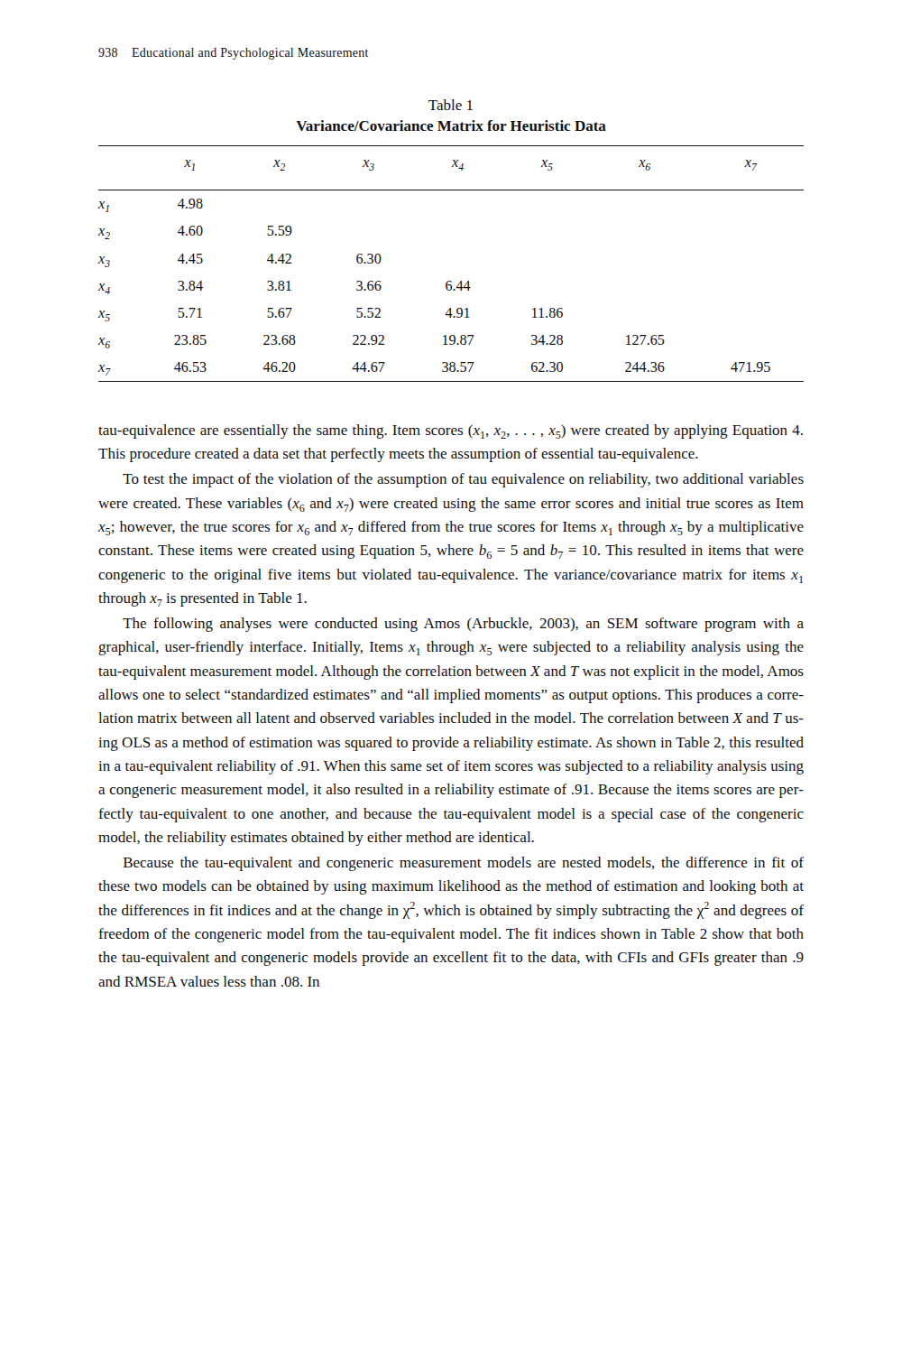938 Educational and Psychological Measurement
Table 1 Variance/Covariance Matrix for Heuristic Data
| | x 1 | x 2 | x 3 | x 4 | x 5 | x 6 | x 7 |
| --- | --- | --- | --- | --- | --- | --- | --- |
| x 1 | 4.98 | | | | | | |
| x 2 | 4.60 | 5.59 | | | | | |
| x 3 | 4.45 | 4.42 | 6.30 | | | | |
| x 4 | 3.84 | 3.81 | 3.66 | 6.44 | | | |
| x 5 | 5.71 | 5.67 | 5.52 | 4.91 | 11.86 | | |
| x 6 | 23.85 | 23.68 | 22.92 | 19.87 | 34.28 | 127.65 | |
| x 7 | 46.53 | 46.20 | 44.67 | 38.57 | 62.30 | 244.36 | 471.95 |
tau-equivalence are essentially the same thing. Item scores (x1, x2, . . . , x5) were created by applying Equation 4. This procedure created a data set that perfectly meets the assumption of essential tau-equivalence.
To test the impact of the violation of the assumption of tau equivalence on reliability, two additional variables were created. These variables (x6 and x7) were created using the same error scores and initial true scores as Item x5; however, the true scores for x6 and x7 differed from the true scores for Items x1 through x5 by a multiplicative constant. These items were created using Equation 5, where b6 = 5 and b7 = 10. This resulted in items that were congeneric to the original five items but violated tau-equivalence. The variance/covariance matrix for items x1 through x7 is presented in Table 1.
The following analyses were conducted using Amos (Arbuckle, 2003), an SEM software program with a graphical, user-friendly interface. Initially, Items x1 through x5 were subjected to a reliability analysis using the tau-equivalent measurement model. Although the correlation between X and T was not explicit in the model, Amos allows one to select “standardized estimates” and “all implied moments” as output options. This produces a correlation matrix between all latent and observed variables included in the model. The correlation between X and T using OLS as a method of estimation was squared to provide a reliability estimate. As shown in Table 2, this resulted in a tau-equivalent reliability of .91. When this same set of item scores was subjected to a reliability analysis using a congeneric measurement model, it also resulted in a reliability estimate of .91. Because the items scores are perfectly tau-equivalent to one another, and because the tau-equivalent model is a special case of the congeneric model, the reliability estimates obtained by either method are identical.
Because the tau-equivalent and congeneric measurement models are nested models, the difference in fit of these two models can be obtained by using maximum likelihood as the method of estimation and looking both at the differences in fit indices and at the change in χ2, which is obtained by simply subtracting the χ2 and degrees of freedom of the congeneric model from the tau-equivalent model. The fit indices shown in Table 2 show that both the tau-equivalent and congeneric models provide an excellent fit to the data, with CFIs and GFIs greater than .9 and RMSEA values less than .08. In